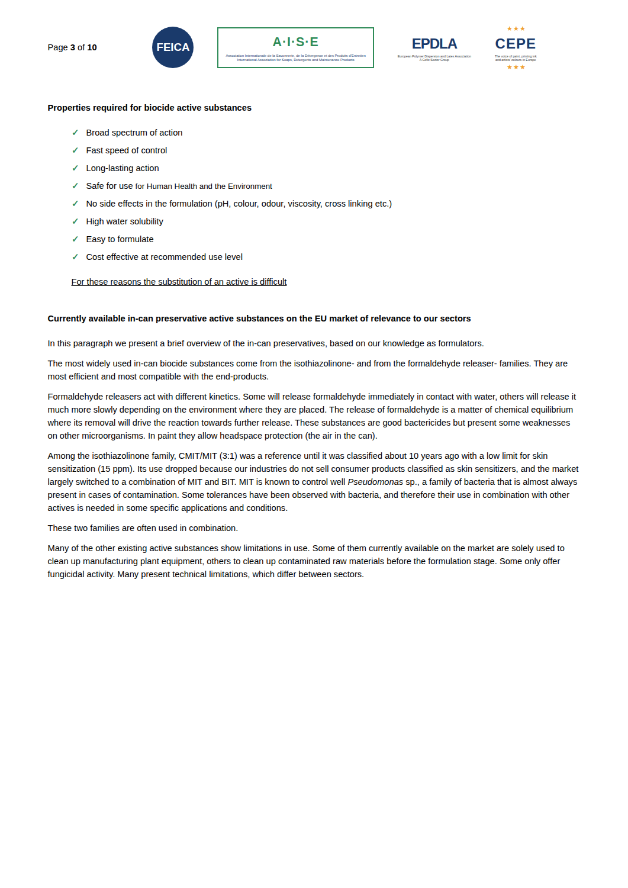Page 3 of 10
FEICA
A·I·S·E
Association Internationale de la Savonnerie, de la Détergence et des Produits d'Entretien
International Association for Soaps, Detergents and Maintenance Products
EPDLA
European Polymer Dispersion and Latex Association
A Cefic Sector Group
★ ★ ★
CEPE
The voice of paint, printing ink
and artists' colours in Europe
★ ★ ★
Properties required for biocide active substances
Broad spectrum of action
Fast speed of control
Long-lasting action
Safe for use for Human Health and the Environment
No side effects in the formulation (pH, colour, odour, viscosity, cross linking etc.)
High water solubility
Easy to formulate
Cost effective at recommended use level
For these reasons the substitution of an active is difficult
Currently available in-can preservative active substances on the EU market of relevance to our sectors
In this paragraph we present a brief overview of the in-can preservatives, based on our knowledge as formulators.
The most widely used in-can biocide substances come from the isothiazolinone- and from the formaldehyde releaser- families. They are most efficient and most compatible with the end-products.
Formaldehyde releasers act with different kinetics. Some will release formaldehyde immediately in contact with water, others will release it much more slowly depending on the environment where they are placed. The release of formaldehyde is a matter of chemical equilibrium where its removal will drive the reaction towards further release. These substances are good bactericides but present some weaknesses on other microorganisms. In paint they allow headspace protection (the air in the can).
Among the isothiazolinone family, CMIT/MIT (3:1) was a reference until it was classified about 10 years ago with a low limit for skin sensitization (15 ppm). Its use dropped because our industries do not sell consumer products classified as skin sensitizers, and the market largely switched to a combination of MIT and BIT. MIT is known to control well Pseudomonas sp., a family of bacteria that is almost always present in cases of contamination. Some tolerances have been observed with bacteria, and therefore their use in combination with other actives is needed in some specific applications and conditions.
These two families are often used in combination.
Many of the other existing active substances show limitations in use. Some of them currently available on the market are solely used to clean up manufacturing plant equipment, others to clean up contaminated raw materials before the formulation stage. Some only offer fungicidal activity. Many present technical limitations, which differ between sectors.